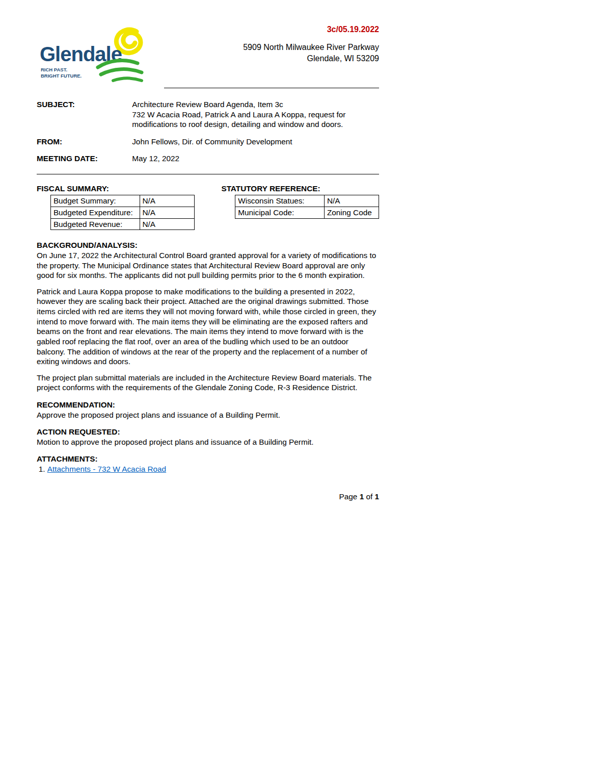Glendale RICH PAST. BRIGHT FUTURE.
3c/05.19.2022
5909 North Milwaukee River Parkway
Glendale, WI 53209
| SUBJECT: | Architecture Review Board Agenda, Item 3c 732 W Acacia Road, Patrick A and Laura A Koppa, request for modifications to roof design, detailing and window and doors. |
| FROM: | John Fellows, Dir. of Community Development |
| MEETING DATE: | May 12, 2022 |
Fiscal Summary:
| Budget Summary: | N/A |
| Budgeted Expenditure: | N/A |
| Budgeted Revenue: | N/A |
Statutory Reference:
| Wisconsin Statues: | N/A |
| Municipal Code: | Zoning Code |
Background/Analysis:
On June 17, 2022 the Architectural Control Board granted approval for a variety of modifications to the property. The Municipal Ordinance states that Architectural Review Board approval are only good for six months. The applicants did not pull building permits prior to the 6 month expiration.
Patrick and Laura Koppa propose to make modifications to the building a presented in 2022, however they are scaling back their project. Attached are the original drawings submitted. Those items circled with red are items they will not moving forward with, while those circled in green, they intend to move forward with. The main items they will be eliminating are the exposed rafters and beams on the front and rear elevations. The main items they intend to move forward with is the gabled roof replacing the flat roof, over an area of the budling which used to be an outdoor balcony. The addition of windows at the rear of the property and the replacement of a number of exiting windows and doors.
The project plan submittal materials are included in the Architecture Review Board materials. The project conforms with the requirements of the Glendale Zoning Code, R-3 Residence District.
Recommendation:
Approve the proposed project plans and issuance of a Building Permit.
Action Requested:
Motion to approve the proposed project plans and issuance of a Building Permit.
Attachments:
Attachments - 732 W Acacia Road
Page 1 of 1